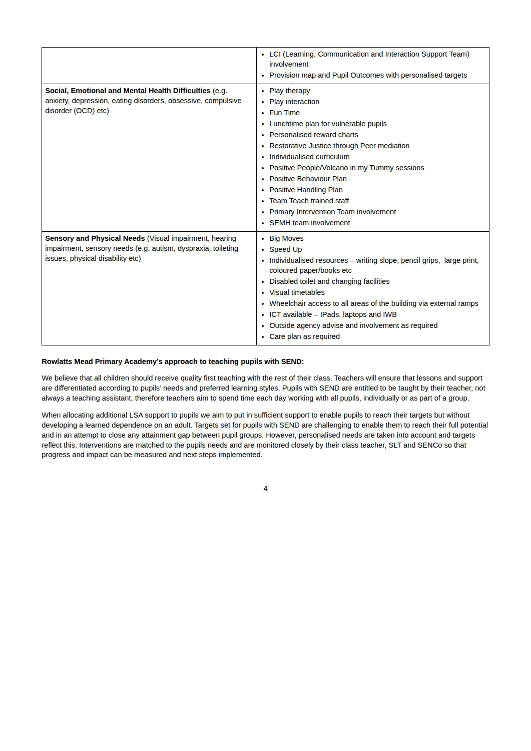| | LCI (Learning, Communication and Interaction Support Team) involvement Provision map and Pupil Outcomes with personalised targets |
| Social, Emotional and Mental Health Difficulties (e.g. anxiety, depression, eating disorders, obsessive, compulsive disorder (OCD) etc) | Play therapy Play interaction Fun Time Lunchtime plan for vulnerable pupils Personalised reward charts Restorative Justice through Peer mediation Individualised curriculum Positive People/Volcano in my Tummy sessions Positive Behaviour Plan Positive Handling Plan Team Teach trained staff Primary Intervention Team involvement SEMH team involvement |
| Sensory and Physical Needs (Visual impairment, hearing impairment, sensory needs (e.g. autism, dyspraxia, toileting issues, physical disability etc) | Big Moves Speed Up Individualised resources – writing slope, pencil grips, large print, coloured paper/books etc Disabled toilet and changing facilities Visual timetables Wheelchair access to all areas of the building via external ramps ICT available – IPads, laptops and IWB Outside agency advise and involvement as required Care plan as required |
Rowlatts Mead Primary Academy’s approach to teaching pupils with SEND:
We believe that all children should receive quality first teaching with the rest of their class. Teachers will ensure that lessons and support are differentiated according to pupils’ needs and preferred learning styles. Pupils with SEND are entitled to be taught by their teacher, not always a teaching assistant, therefore teachers aim to spend time each day working with all pupils, individually or as part of a group.
When allocating additional LSA support to pupils we aim to put in sufficient support to enable pupils to reach their targets but without developing a learned dependence on an adult. Targets set for pupils with SEND are challenging to enable them to reach their full potential and in an attempt to close any attainment gap between pupil groups. However, personalised needs are taken into account and targets reflect this. Interventions are matched to the pupils needs and are monitored closely by their class teacher, SLT and SENCo so that progress and impact can be measured and next steps implemented.
4